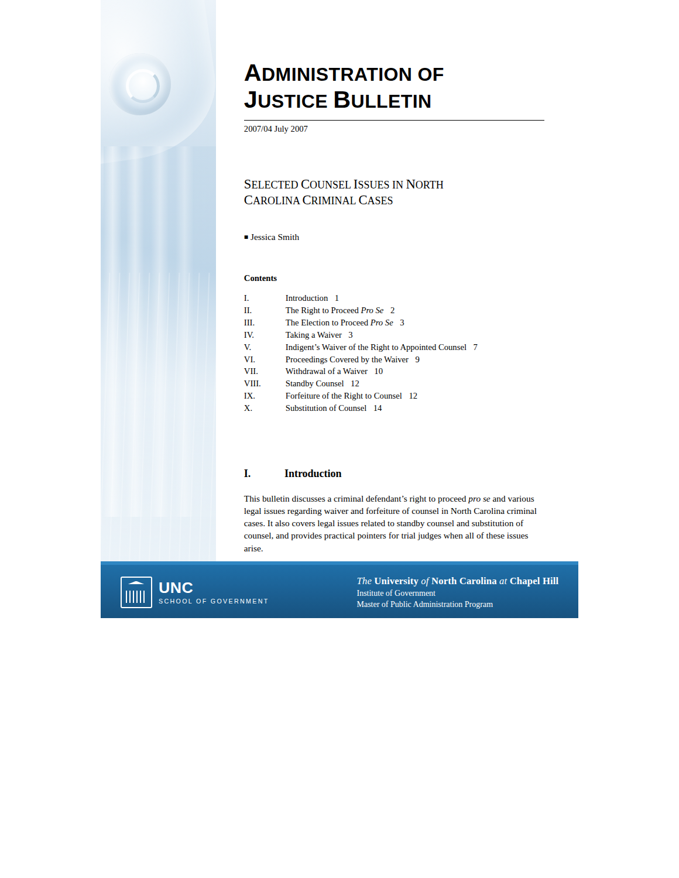ADMINISTRATION OF
JUSTICE BULLETIN
2007/04 July 2007
SELECTED COUNSEL ISSUES IN NORTH
CAROLINA CRIMINAL CASES
■Jessica Smith
Contents
| I. | Introduction 1 |
| II. | The Right to Proceed Pro Se 2 |
| III. | The Election to Proceed Pro Se 3 |
| IV. | Taking a Waiver 3 |
| V. | Indigent’s Waiver of the Right to Appointed Counsel 7 |
| VI. | Proceedings Covered by the Waiver 9 |
| VII. | Withdrawal of a Waiver 10 |
| VIII. | Standby Counsel 12 |
| IX. | Forfeiture of the Right to Counsel 12 |
| X. | Substitution of Counsel 14 |
I. Introduction
This bulletin discusses a criminal defendant’s right to proceed pro se and various legal issues regarding waiver and forfeiture of counsel in North Carolina criminal cases. It also covers legal issues related to standby counsel and substitution of counsel, and provides practical pointers for trial judges when all of these issues arise.
UNC SCHOOL OF GOVERNMENT
The University of North Carolina at Chapel Hill
Institute of Government
Master of Public Administration Program